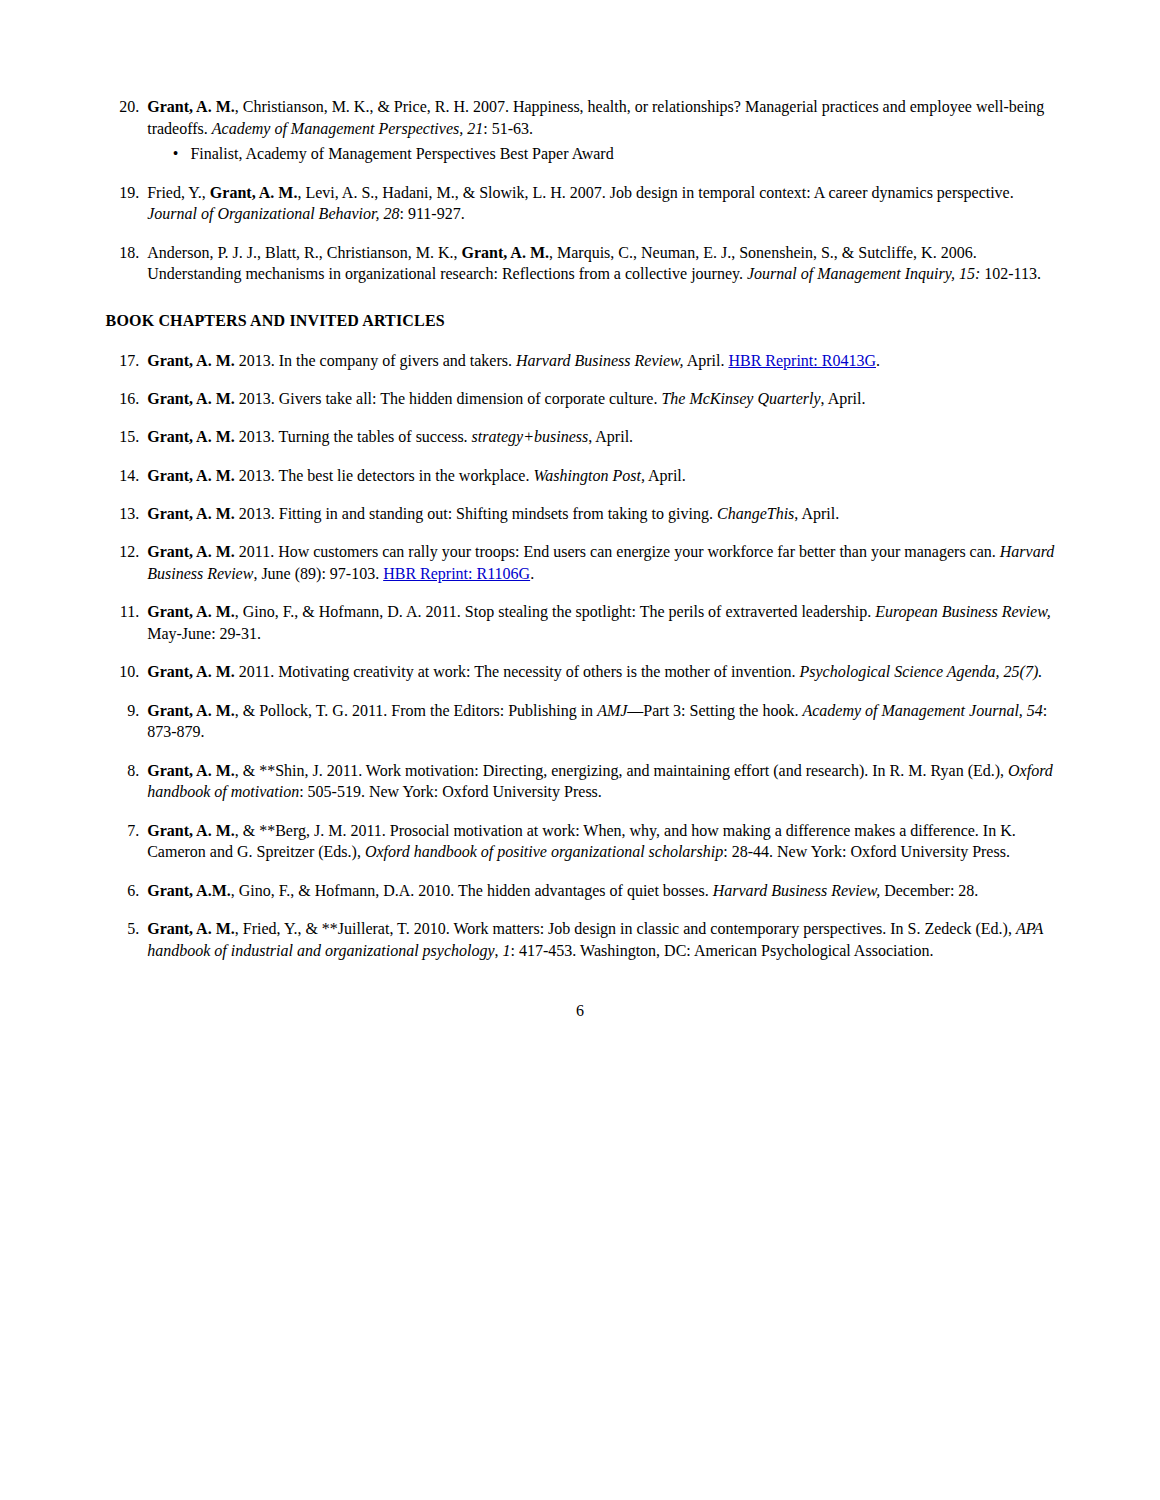20. Grant, A. M., Christianson, M. K., & Price, R. H. 2007. Happiness, health, or relationships? Managerial practices and employee well-being tradeoffs. Academy of Management Perspectives, 21: 51-63.
Finalist, Academy of Management Perspectives Best Paper Award
19. Fried, Y., Grant, A. M., Levi, A. S., Hadani, M., & Slowik, L. H. 2007. Job design in temporal context: A career dynamics perspective. Journal of Organizational Behavior, 28: 911-927.
18. Anderson, P. J. J., Blatt, R., Christianson, M. K., Grant, A. M., Marquis, C., Neuman, E. J., Sonenshein, S., & Sutcliffe, K. 2006. Understanding mechanisms in organizational research: Reflections from a collective journey. Journal of Management Inquiry, 15: 102-113.
BOOK CHAPTERS AND INVITED ARTICLES
17. Grant, A. M. 2013. In the company of givers and takers. Harvard Business Review, April. HBR Reprint: R0413G.
16. Grant, A. M. 2013. Givers take all: The hidden dimension of corporate culture. The McKinsey Quarterly, April.
15. Grant, A. M. 2013. Turning the tables of success. strategy+business, April.
14. Grant, A. M. 2013. The best lie detectors in the workplace. Washington Post, April.
13. Grant, A. M. 2013. Fitting in and standing out: Shifting mindsets from taking to giving. ChangeThis, April.
12. Grant, A. M. 2011. How customers can rally your troops: End users can energize your workforce far better than your managers can. Harvard Business Review, June (89): 97-103. HBR Reprint: R1106G.
11. Grant, A. M., Gino, F., & Hofmann, D. A. 2011. Stop stealing the spotlight: The perils of extraverted leadership. European Business Review, May-June: 29-31.
10. Grant, A. M. 2011. Motivating creativity at work: The necessity of others is the mother of invention. Psychological Science Agenda, 25(7).
9. Grant, A. M., & Pollock, T. G. 2011. From the Editors: Publishing in AMJ—Part 3: Setting the hook. Academy of Management Journal, 54: 873-879.
8. Grant, A. M., & **Shin, J. 2011. Work motivation: Directing, energizing, and maintaining effort (and research). In R. M. Ryan (Ed.), Oxford handbook of motivation: 505-519. New York: Oxford University Press.
7. Grant, A. M., & **Berg, J. M. 2011. Prosocial motivation at work: When, why, and how making a difference makes a difference. In K. Cameron and G. Spreitzer (Eds.), Oxford handbook of positive organizational scholarship: 28-44. New York: Oxford University Press.
6. Grant, A.M., Gino, F., & Hofmann, D.A. 2010. The hidden advantages of quiet bosses. Harvard Business Review, December: 28.
5. Grant, A. M., Fried, Y., & **Juillerat, T. 2010. Work matters: Job design in classic and contemporary perspectives. In S. Zedeck (Ed.), APA handbook of industrial and organizational psychology, 1: 417-453. Washington, DC: American Psychological Association.
6